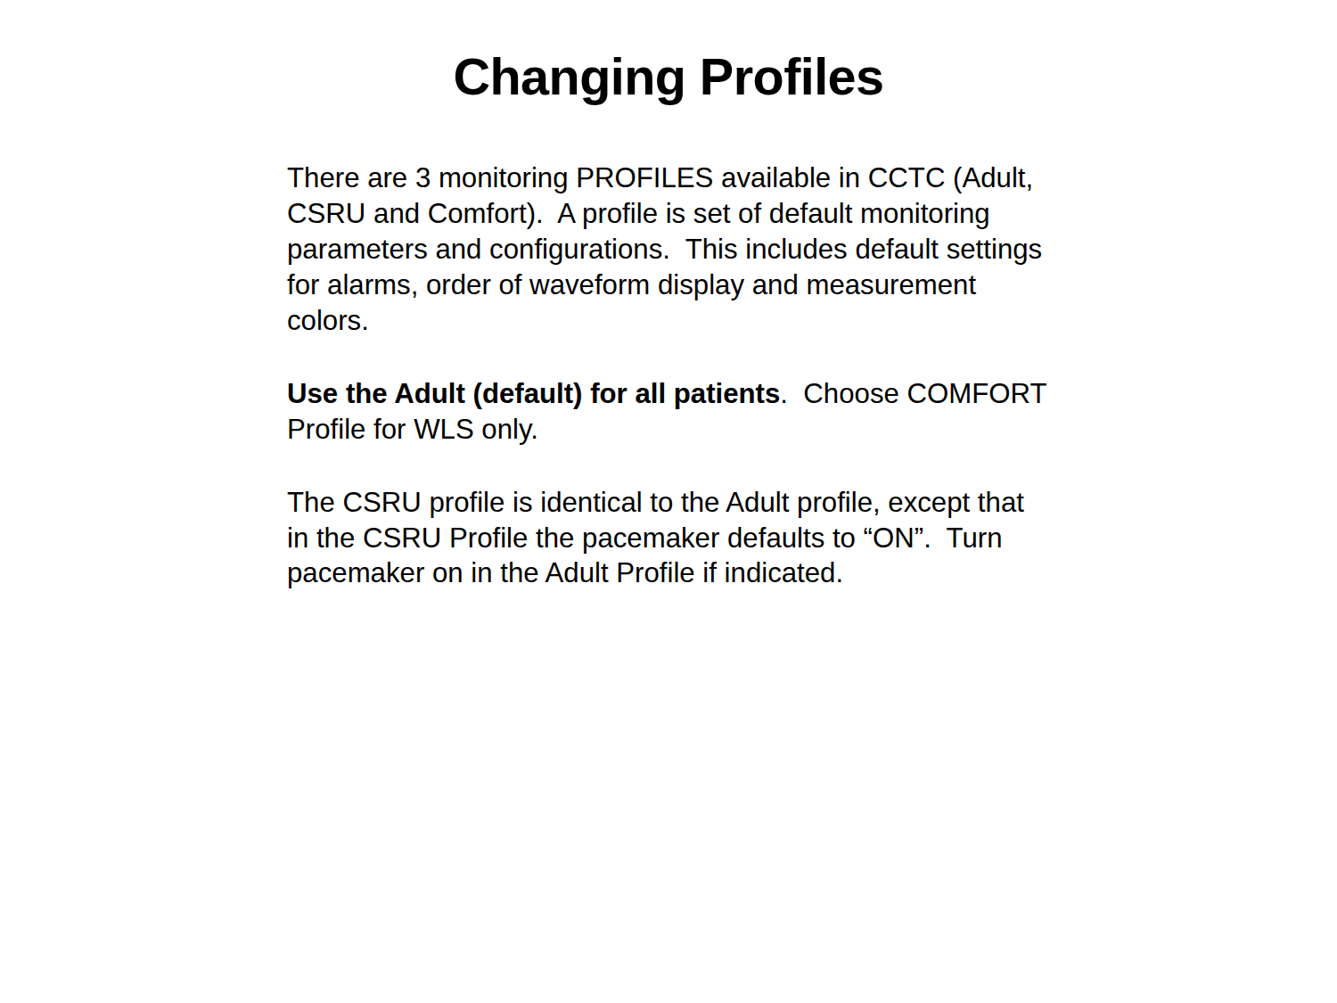Changing Profiles
There are 3 monitoring PROFILES available in CCTC (Adult, CSRU and Comfort). A profile is set of default monitoring parameters and configurations. This includes default settings for alarms, order of waveform display and measurement colors.
Use the Adult (default) for all patients. Choose COMFORT Profile for WLS only.
The CSRU profile is identical to the Adult profile, except that in the CSRU Profile the pacemaker defaults to “ON”. Turn pacemaker on in the Adult Profile if indicated.